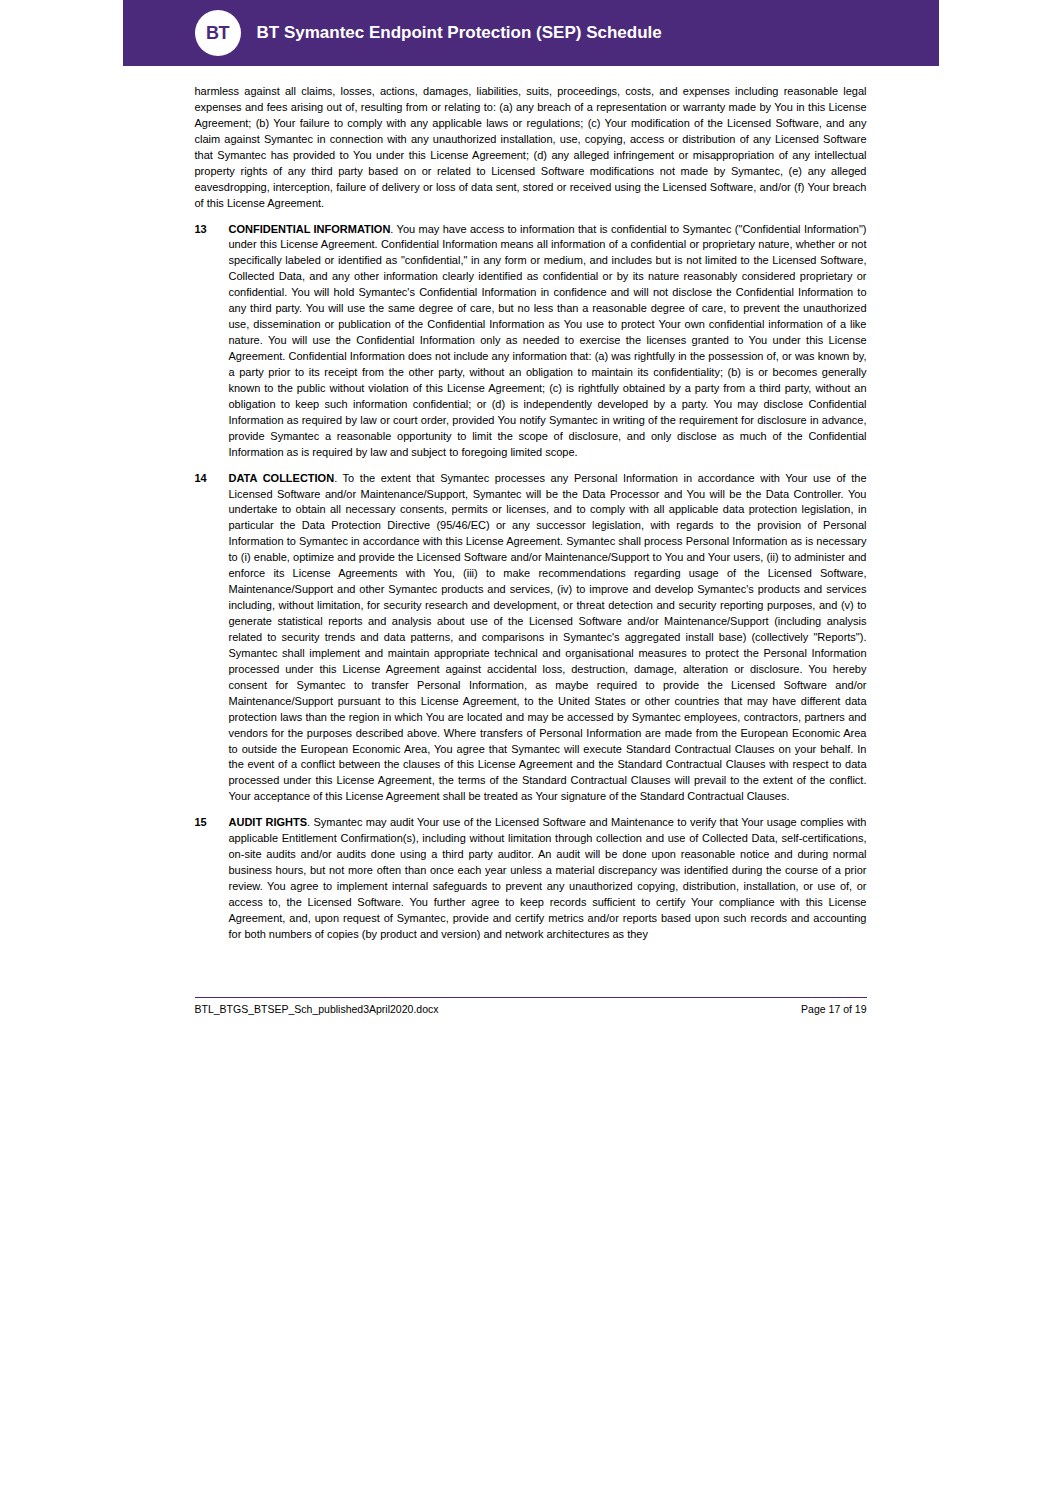BT
BT Symantec Endpoint Protection (SEP) Schedule
harmless against all claims, losses, actions, damages, liabilities, suits, proceedings, costs, and expenses including reasonable legal expenses and fees arising out of, resulting from or relating to: (a) any breach of a representation or warranty made by You in this License Agreement; (b) Your failure to comply with any applicable laws or regulations; (c) Your modification of the Licensed Software, and any claim against Symantec in connection with any unauthorized installation, use, copying, access or distribution of any Licensed Software that Symantec has provided to You under this License Agreement; (d) any alleged infringement or misappropriation of any intellectual property rights of any third party based on or related to Licensed Software modifications not made by Symantec, (e) any alleged eavesdropping, interception, failure of delivery or loss of data sent, stored or received using the Licensed Software, and/or (f) Your breach of this License Agreement.
CONFIDENTIAL INFORMATION. You may have access to information that is confidential to Symantec ("Confidential Information") under this License Agreement. Confidential Information means all information of a confidential or proprietary nature, whether or not specifically labeled or identified as "confidential," in any form or medium, and includes but is not limited to the Licensed Software, Collected Data, and any other information clearly identified as confidential or by its nature reasonably considered proprietary or confidential. You will hold Symantec's Confidential Information in confidence and will not disclose the Confidential Information to any third party. You will use the same degree of care, but no less than a reasonable degree of care, to prevent the unauthorized use, dissemination or publication of the Confidential Information as You use to protect Your own confidential information of a like nature. You will use the Confidential Information only as needed to exercise the licenses granted to You under this License Agreement. Confidential Information does not include any information that: (a) was rightfully in the possession of, or was known by, a party prior to its receipt from the other party, without an obligation to maintain its confidentiality; (b) is or becomes generally known to the public without violation of this License Agreement; (c) is rightfully obtained by a party from a third party, without an obligation to keep such information confidential; or (d) is independently developed by a party. You may disclose Confidential Information as required by law or court order, provided You notify Symantec in writing of the requirement for disclosure in advance, provide Symantec a reasonable opportunity to limit the scope of disclosure, and only disclose as much of the Confidential Information as is required by law and subject to foregoing limited scope.
DATA COLLECTION. To the extent that Symantec processes any Personal Information in accordance with Your use of the Licensed Software and/or Maintenance/Support, Symantec will be the Data Processor and You will be the Data Controller. You undertake to obtain all necessary consents, permits or licenses, and to comply with all applicable data protection legislation, in particular the Data Protection Directive (95/46/EC) or any successor legislation, with regards to the provision of Personal Information to Symantec in accordance with this License Agreement. Symantec shall process Personal Information as is necessary to (i) enable, optimize and provide the Licensed Software and/or Maintenance/Support to You and Your users, (ii) to administer and enforce its License Agreements with You, (iii) to make recommendations regarding usage of the Licensed Software, Maintenance/Support and other Symantec products and services, (iv) to improve and develop Symantec's products and services including, without limitation, for security research and development, or threat detection and security reporting purposes, and (v) to generate statistical reports and analysis about use of the Licensed Software and/or Maintenance/Support (including analysis related to security trends and data patterns, and comparisons in Symantec's aggregated install base) (collectively "Reports"). Symantec shall implement and maintain appropriate technical and organisational measures to protect the Personal Information processed under this License Agreement against accidental loss, destruction, damage, alteration or disclosure. You hereby consent for Symantec to transfer Personal Information, as maybe required to provide the Licensed Software and/or Maintenance/Support pursuant to this License Agreement, to the United States or other countries that may have different data protection laws than the region in which You are located and may be accessed by Symantec employees, contractors, partners and vendors for the purposes described above. Where transfers of Personal Information are made from the European Economic Area to outside the European Economic Area, You agree that Symantec will execute Standard Contractual Clauses on your behalf. In the event of a conflict between the clauses of this License Agreement and the Standard Contractual Clauses with respect to data processed under this License Agreement, the terms of the Standard Contractual Clauses will prevail to the extent of the conflict. Your acceptance of this License Agreement shall be treated as Your signature of the Standard Contractual Clauses.
AUDIT RIGHTS. Symantec may audit Your use of the Licensed Software and Maintenance to verify that Your usage complies with applicable Entitlement Confirmation(s), including without limitation through collection and use of Collected Data, self-certifications, on-site audits and/or audits done using a third party auditor. An audit will be done upon reasonable notice and during normal business hours, but not more often than once each year unless a material discrepancy was identified during the course of a prior review. You agree to implement internal safeguards to prevent any unauthorized copying, distribution, installation, or use of, or access to, the Licensed Software. You further agree to keep records sufficient to certify Your compliance with this License Agreement, and, upon request of Symantec, provide and certify metrics and/or reports based upon such records and accounting for both numbers of copies (by product and version) and network architectures as they
BTL_BTGS_BTSEP_Sch_published3April2020.docx Page 17 of 19